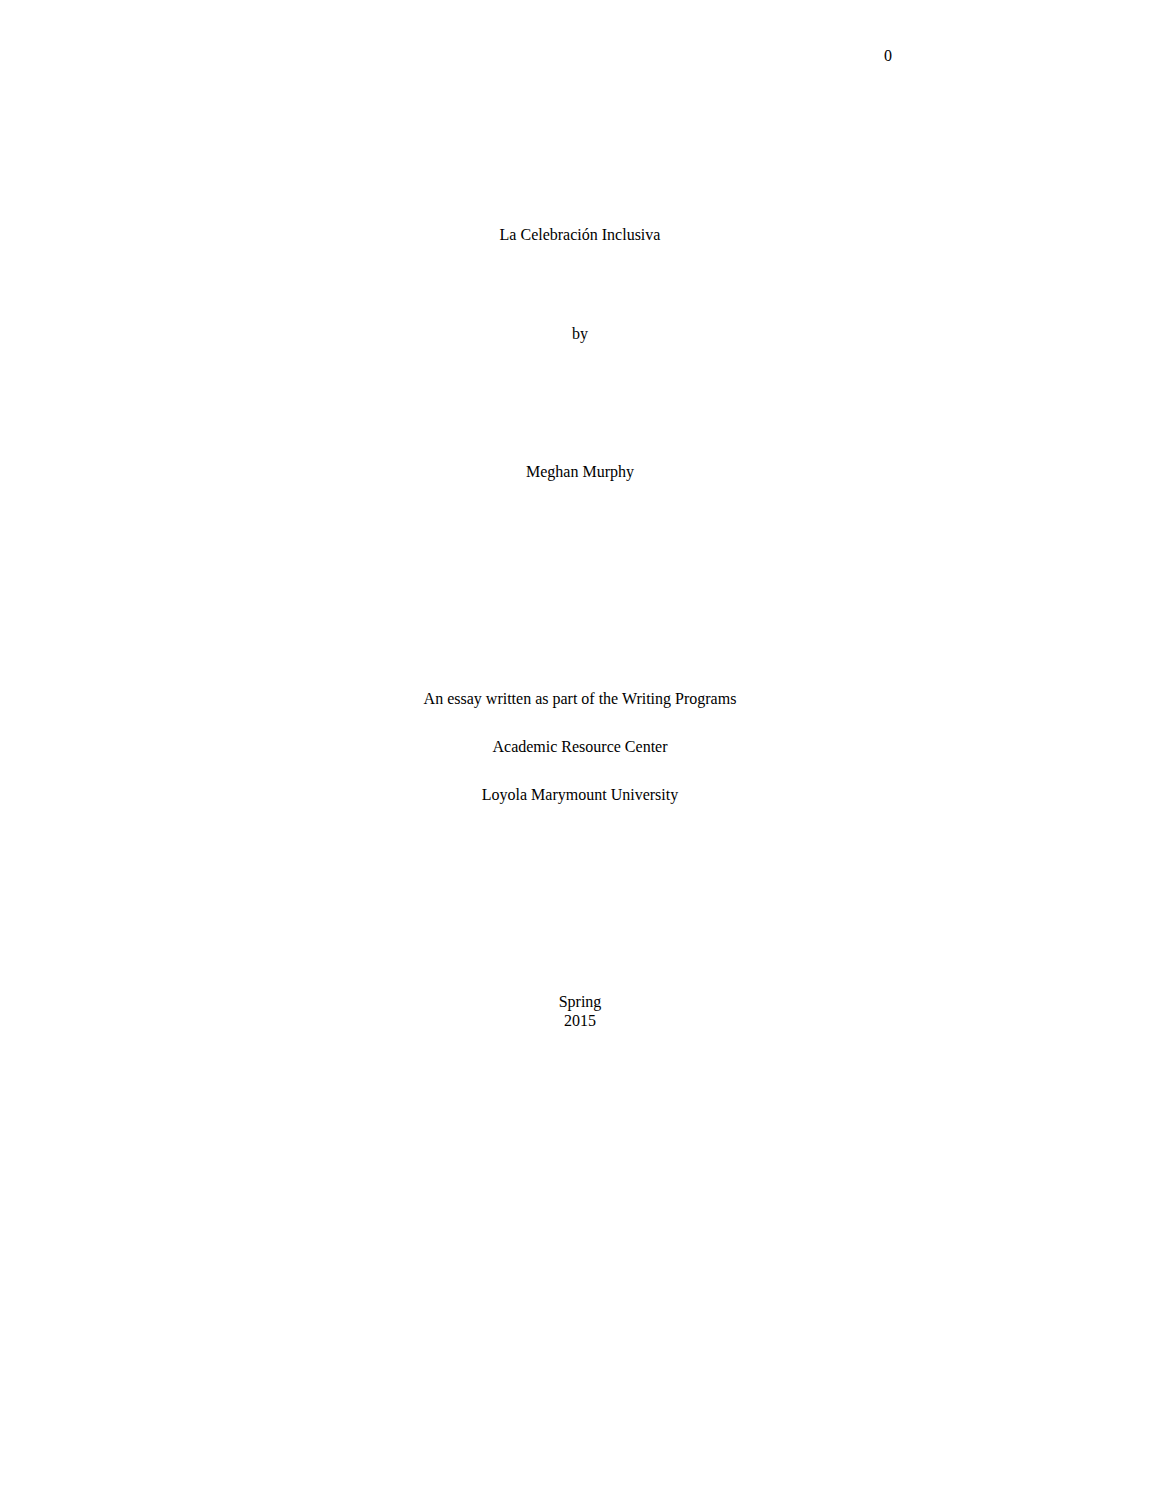0
La Celebración Inclusiva
by
Meghan Murphy
An essay written as part of the Writing Programs
Academic Resource Center
Loyola Marymount University
Spring
2015